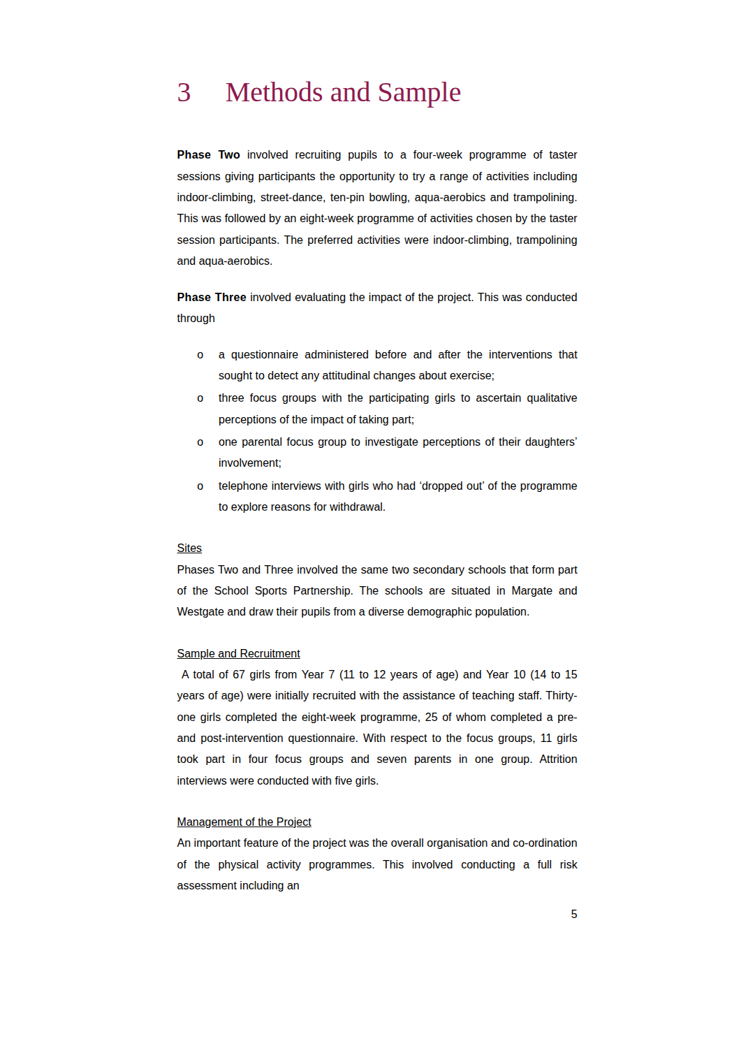3 Methods and Sample
Phase Two involved recruiting pupils to a four-week programme of taster sessions giving participants the opportunity to try a range of activities including indoor-climbing, street-dance, ten-pin bowling, aqua-aerobics and trampolining. This was followed by an eight-week programme of activities chosen by the taster session participants. The preferred activities were indoor-climbing, trampolining and aqua-aerobics.
Phase Three involved evaluating the impact of the project. This was conducted through
a questionnaire administered before and after the interventions that sought to detect any attitudinal changes about exercise;
three focus groups with the participating girls to ascertain qualitative perceptions of the impact of taking part;
one parental focus group to investigate perceptions of their daughters’ involvement;
telephone interviews with girls who had ‘dropped out’ of the programme to explore reasons for withdrawal.
Sites
Phases Two and Three involved the same two secondary schools that form part of the School Sports Partnership. The schools are situated in Margate and Westgate and draw their pupils from a diverse demographic population.
Sample and Recruitment
A total of 67 girls from Year 7 (11 to 12 years of age) and Year 10 (14 to 15 years of age) were initially recruited with the assistance of teaching staff. Thirty-one girls completed the eight-week programme, 25 of whom completed a pre- and post-intervention questionnaire. With respect to the focus groups, 11 girls took part in four focus groups and seven parents in one group. Attrition interviews were conducted with five girls.
Management of the Project
An important feature of the project was the overall organisation and co-ordination of the physical activity programmes. This involved conducting a full risk assessment including an
5